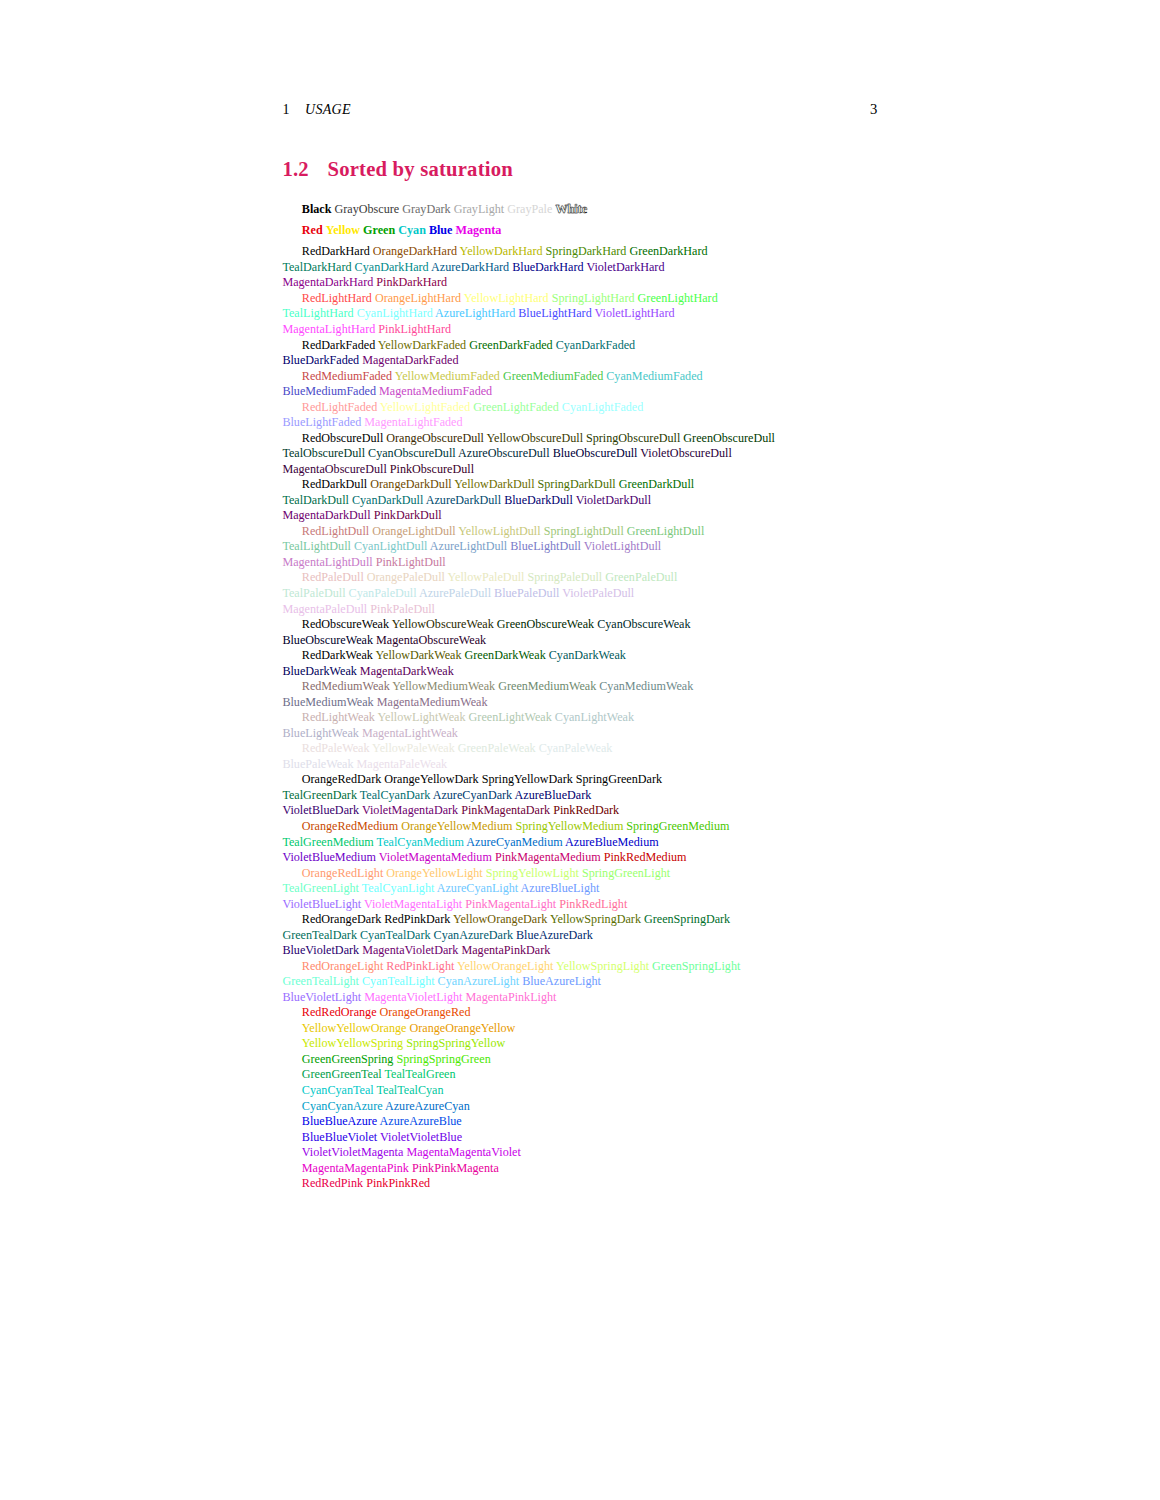1 USAGE
3
1.2 Sorted by saturation
Black GrayObscure GrayDark GrayLight GrayPale White
Red Yellow Green Cyan Blue Magenta
RedDarkHard OrangeDarkHard YellowDarkHard SpringDarkHard GreenDarkHard
TealDarkHard CyanDarkHard AzureDarkHard BlueDarkHard VioletDarkHard
MagentaDarkHard PinkDarkHard
RedLightHard OrangeLightHard YellowLightHard SpringLightHard GreenLightHard
TealLightHard CyanLightHard AzureLightHard BlueLightHard VioletLightHard
MagentaLightHard PinkLightHard
RedDarkFaded YellowDarkFaded GreenDarkFaded CyanDarkFaded
BlueDarkFaded MagentaDarkFaded
RedMediumFaded YellowMediumFaded GreenMediumFaded CyanMediumFaded
BlueMediumFaded MagentaMediumFaded
RedLightFaded YellowLightFaded GreenLightFaded CyanLightFaded
BlueLightFaded MagentaLightFaded
RedObscureDull OrangeObscureDull YellowObscureDull SpringObscureDull GreenObscureDull
TealObscureDull CyanObscureDull AzureObscureDull BlueObscureDull VioletObscureDull
MagentaObscureDull PinkObscureDull
RedDarkDull OrangeDarkDull YellowDarkDull SpringDarkDull GreenDarkDull
TealDarkDull CyanDarkDull AzureDarkDull BlueDarkDull VioletDarkDull
MagentaDarkDull PinkDarkDull
RedLightDull OrangeLightDull YellowLightDull SpringLightDull GreenLightDull
TealLightDull CyanLightDull AzureLightDull BlueLightDull VioletLightDull
MagentaLightDull PinkLightDull
RedPaleDull OrangePaleDull YellowPaleDull SpringPaleDull GreenPaleDull
TealPaleDull CyanPaleDull AzurePaleDull BluePaleDull VioletPaleDull
MagentaPaleDull PinkPaleDull
RedObscureWeak YellowObscureWeak GreenObscureWeak CyanObscureWeak
BlueObscureWeak MagentaObscureWeak
RedDarkWeak YellowDarkWeak GreenDarkWeak CyanDarkWeak
BlueDarkWeak MagentaDarkWeak
RedMediumWeak YellowMediumWeak GreenMediumWeak CyanMediumWeak
BlueMediumWeak MagentaMediumWeak
RedLightWeak YellowLightWeak GreenLightWeak CyanLightWeak
BlueLightWeak MagentaLightWeak
RedPaleWeak YellowPaleWeak GreenPaleWeak CyanPaleWeak
BluePaleWeak MagentaPaleWeak
OrangeRedDark OrangeYellowDark SpringYellowDark SpringGreenDark
TealGreenDark TealCyanDark AzureCyanDark AzureBlueDark
VioletBlueDark VioletMagentaDark PinkMagentaDark PinkRedDark
OrangeRedMedium OrangeYellowMedium SpringYellowMedium SpringGreenMedium
TealGreenMedium TealCyanMedium AzureCyanMedium AzureBlueMedium
VioletBlueMedium VioletMagentaMedium PinkMagentaMedium PinkRedMedium
OrangeRedLight OrangeYellowLight SpringYellowLight SpringGreenLight
TealGreenLight TealCyanLight AzureCyanLight AzureBlueLight
VioletBlueLight VioletMagentaLight PinkMagentaLight PinkRedLight
RedOrangeDark RedPinkDark YellowOrangeDark YellowSpringDark GreenSpringDark
GreenTealDark CyanTealDark CyanAzureDark BlueAzureDark
BlueVioletDark MagentaVioletDark MagentaPinkDark
RedOrangeLight RedPinkLight YellowOrangeLight YellowSpringLight GreenSpringLight
GreenTealLight CyanTealLight CyanAzureLight BlueAzureLight
BlueVioletLight MagentaVioletLight MagentaPinkLight
RedRedOrange OrangeOrangeRed
YellowYellowOrange OrangeOrangeYellow
YellowYellowSpring SpringSpringYellow
GreenGreenSpring SpringSpringGreen
GreenGreenTeal TealTealGreen
CyanCyanTeal TealTealCyan
CyanCyanAzure AzureAzureCyan
BlueBlueAzure AzureAzureBlue
BlueBlueViolet VioletVioletBlue
VioletVioletMagenta MagentaMagentaViolet
MagentaMagentaPink PinkPinkMagenta
RedRedPink PinkPinkRed